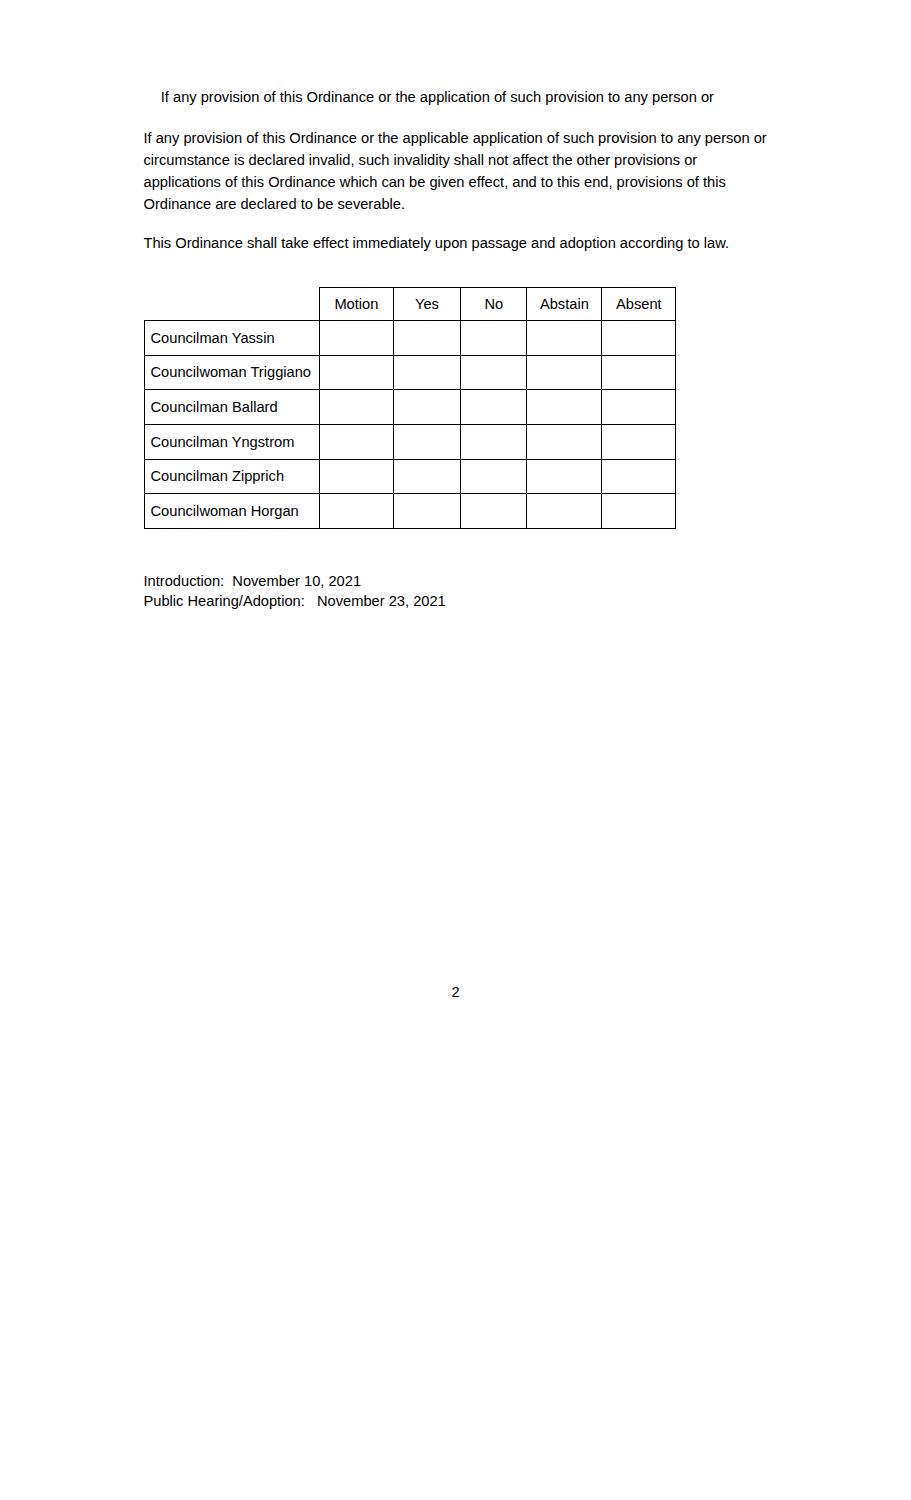If any provision of this Ordinance or the application of such provision to any person or
If any provision of this Ordinance or the applicable application of such provision to any person or circumstance is declared invalid, such invalidity shall not affect the other provisions or applications of this Ordinance which can be given effect, and to this end, provisions of this Ordinance are declared to be severable.
This Ordinance shall take effect immediately upon passage and adoption according to law.
| | Motion | Yes | No | Abstain | Absent |
| --- | --- | --- | --- | --- | --- |
| Councilman Yassin | | | | | |
| Councilwoman Triggiano | | | | | |
| Councilman Ballard | | | | | |
| Councilman Yngstrom | | | | | |
| Councilman Zipprich | | | | | |
| Councilwoman Horgan | | | | | |
Introduction: November 10, 2021
Public Hearing/Adoption: November 23, 2021
2